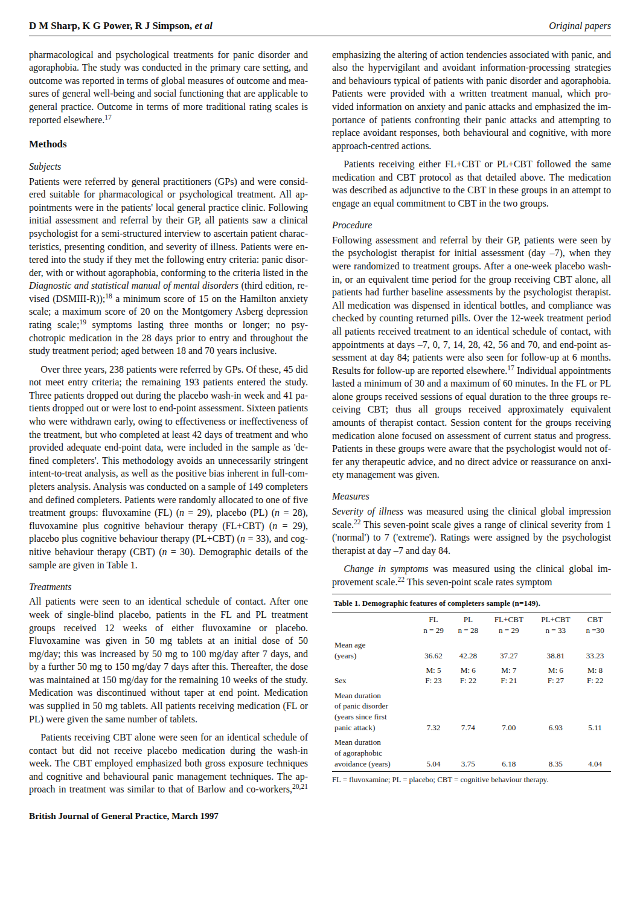D M Sharp, K G Power, R J Simpson, et al
Original papers
pharmacological and psychological treatments for panic disorder and agoraphobia. The study was conducted in the primary care setting, and outcome was reported in terms of global measures of outcome and measures of general well-being and social functioning that are applicable to general practice. Outcome in terms of more traditional rating scales is reported elsewhere.17
Methods
Subjects
Patients were referred by general practitioners (GPs) and were considered suitable for pharmacological or psychological treatment. All appointments were in the patients' local general practice clinic. Following initial assessment and referral by their GP, all patients saw a clinical psychologist for a semi-structured interview to ascertain patient characteristics, presenting condition, and severity of illness. Patients were entered into the study if they met the following entry criteria: panic disorder, with or without agoraphobia, conforming to the criteria listed in the Diagnostic and statistical manual of mental disorders (third edition, revised (DSMIII-R));18 a minimum score of 15 on the Hamilton anxiety scale; a maximum score of 20 on the Montgomery Asberg depression rating scale;19 symptoms lasting three months or longer; no psychotropic medication in the 28 days prior to entry and throughout the study treatment period; aged between 18 and 70 years inclusive.
Over three years, 238 patients were referred by GPs. Of these, 45 did not meet entry criteria; the remaining 193 patients entered the study. Three patients dropped out during the placebo wash-in week and 41 patients dropped out or were lost to end-point assessment. Sixteen patients who were withdrawn early, owing to effectiveness or ineffectiveness of the treatment, but who completed at least 42 days of treatment and who provided adequate end-point data, were included in the sample as 'defined completers'. This methodology avoids an unnecessarily stringent intent-to-treat analysis, as well as the positive bias inherent in full-completers analysis. Analysis was conducted on a sample of 149 completers and defined completers. Patients were randomly allocated to one of five treatment groups: fluvoxamine (FL) (n = 29), placebo (PL) (n = 28), fluvoxamine plus cognitive behaviour therapy (FL+CBT) (n = 29), placebo plus cognitive behaviour therapy (PL+CBT) (n = 33), and cognitive behaviour therapy (CBT) (n = 30). Demographic details of the sample are given in Table 1.
Treatments
All patients were seen to an identical schedule of contact. After one week of single-blind placebo, patients in the FL and PL treatment groups received 12 weeks of either fluvoxamine or placebo. Fluvoxamine was given in 50 mg tablets at an initial dose of 50 mg/day; this was increased by 50 mg to 100 mg/day after 7 days, and by a further 50 mg to 150 mg/day 7 days after this. Thereafter, the dose was maintained at 150 mg/day for the remaining 10 weeks of the study. Medication was discontinued without taper at end point. Medication was supplied in 50 mg tablets. All patients receiving medication (FL or PL) were given the same number of tablets.
Patients receiving CBT alone were seen for an identical schedule of contact but did not receive placebo medication during the wash-in week. The CBT employed emphasized both gross exposure techniques and cognitive and behavioural panic management techniques. The approach in treatment was similar to that of Barlow and co-workers,20,21 emphasizing the altering of action tendencies associated with panic, and also the hypervigilant and avoidant information-processing strategies and behaviours typical of patients with panic disorder and agoraphobia. Patients were provided with a written treatment manual, which provided information on anxiety and panic attacks and emphasized the importance of patients confronting their panic attacks and attempting to replace avoidant responses, both behavioural and cognitive, with more approach-centred actions.
Patients receiving either FL+CBT or PL+CBT followed the same medication and CBT protocol as that detailed above. The medication was described as adjunctive to the CBT in these groups in an attempt to engage an equal commitment to CBT in the two groups.
Procedure
Following assessment and referral by their GP, patients were seen by the psychologist therapist for initial assessment (day –7), when they were randomized to treatment groups. After a one-week placebo wash-in, or an equivalent time period for the group receiving CBT alone, all patients had further baseline assessments by the psychologist therapist. All medication was dispensed in identical bottles, and compliance was checked by counting returned pills. Over the 12-week treatment period all patients received treatment to an identical schedule of contact, with appointments at days –7, 0, 7, 14, 28, 42, 56 and 70, and end-point assessment at day 84; patients were also seen for follow-up at 6 months. Results for follow-up are reported elsewhere.17 Individual appointments lasted a minimum of 30 and a maximum of 60 minutes. In the FL or PL alone groups received sessions of equal duration to the three groups receiving CBT; thus all groups received approximately equivalent amounts of therapist contact. Session content for the groups receiving medication alone focused on assessment of current status and progress. Patients in these groups were aware that the psychologist would not offer any therapeutic advice, and no direct advice or reassurance on anxiety management was given.
Measures
Severity of illness was measured using the clinical global impression scale.22 This seven-point scale gives a range of clinical severity from 1 ('normal') to 7 ('extreme'). Ratings were assigned by the psychologist therapist at day –7 and day 84.
Change in symptoms was measured using the clinical global improvement scale.22 This seven-point scale rates symptom
Table 1. Demographic features of completers sample (n=149).
| | FL n = 29 | PL n = 28 | FL+CBT n = 29 | PL+CBT n = 33 | CBT n =30 |
| --- | --- | --- | --- | --- | --- |
| Mean age (years) | 36.62 | 42.28 | 37.27 | 38.81 | 33.23 |
| Sex | M: 5 F: 23 | M: 6 F: 22 | M: 7 F: 21 | M: 6 F: 27 | M: 8 F: 22 |
| Mean duration of panic disorder (years since first panic attack) | 7.32 | 7.74 | 7.00 | 6.93 | 5.11 |
| Mean duration of agoraphobic avoidance (years) | 5.04 | 3.75 | 6.18 | 8.35 | 4.04 |
FL = fluvoxamine; PL = placebo; CBT = cognitive behaviour therapy.
British Journal of General Practice, March 1997